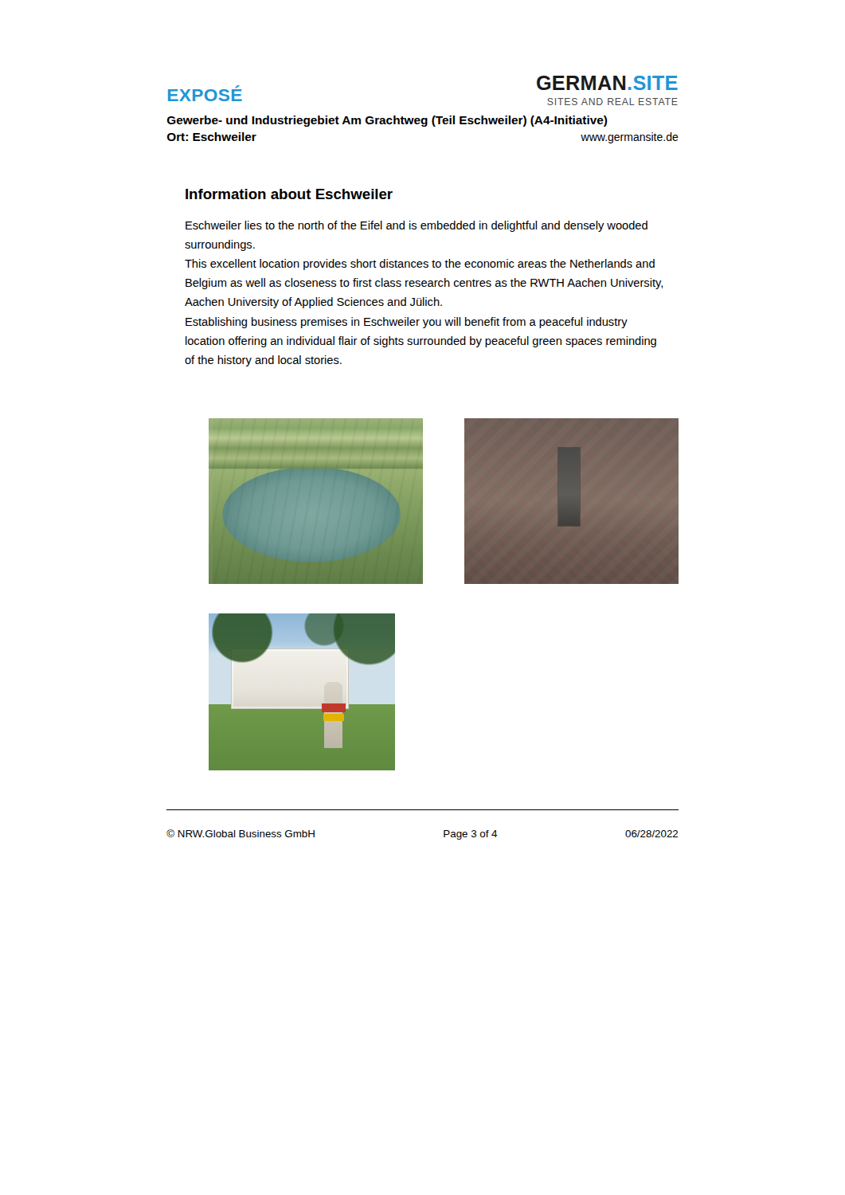GERMAN. SITE
SITES AND REAL ESTATE
EXPOSÉ
Gewerbe- und Industriegebiet Am Grachtweg (Teil Eschweiler) (A4-Initiative)
Ort: Eschweiler www.germansite.de
Information about Eschweiler
Eschweiler lies to the north of the Eifel and is embedded in delightful and densely wooded surroundings.
This excellent location provides short distances to the economic areas the Netherlands and Belgium as well as closeness to first class research centres as the RWTH Aachen University, Aachen University of Applied Sciences and Jülich.
Establishing business premises in Eschweiler you will benefit from a peaceful industry location offering an individual flair of sights surrounded by peaceful green spaces reminding of the history and local stories.
© NRW.Global Business GmbH Page 3 of 4 06/28/2022